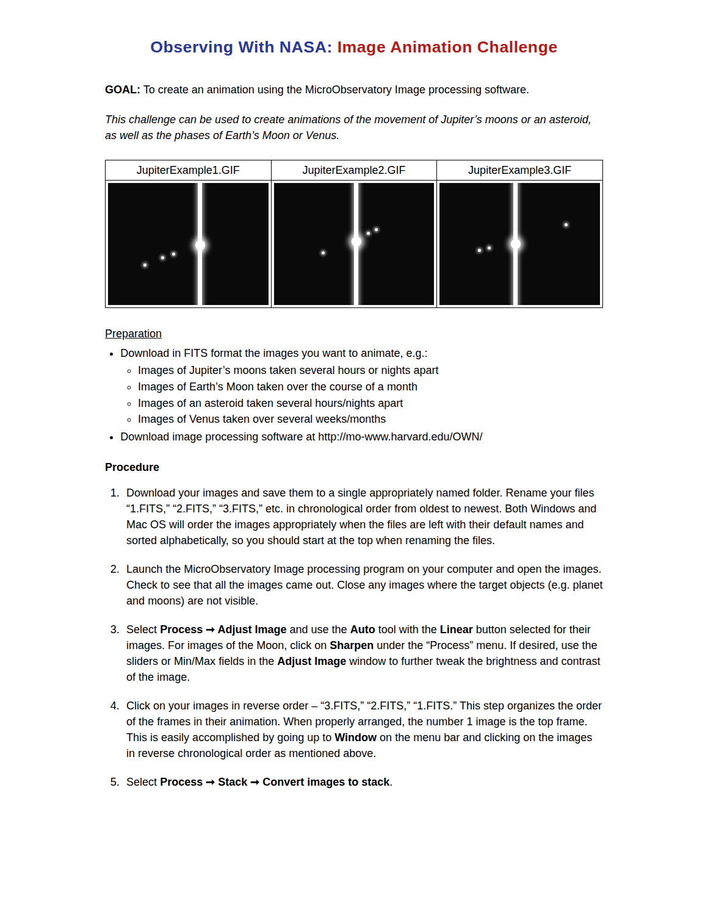Observing With NASA: Image Animation Challenge
GOAL: To create an animation using the MicroObservatory Image processing software.
This challenge can be used to create animations of the movement of Jupiter’s moons or an asteroid, as well as the phases of Earth’s Moon or Venus.
| JupiterExample1.GIF | JupiterExample2.GIF | JupiterExample3.GIF |
Preparation
Download in FITS format the images you want to animate, e.g.:
Images of Jupiter’s moons taken several hours or nights apart
Images of Earth’s Moon taken over the course of a month
Images of an asteroid taken several hours/nights apart
Images of Venus taken over several weeks/months
Download image processing software at http://mo-www.harvard.edu/OWN/
Procedure
Download your images and save them to a single appropriately named folder. Rename your files “1.FITS,” “2.FITS,” “3.FITS,” etc. in chronological order from oldest to newest. Both Windows and Mac OS will order the images appropriately when the files are left with their default names and sorted alphabetically, so you should start at the top when renaming the files.
Launch the MicroObservatory Image processing program on your computer and open the images. Check to see that all the images came out. Close any images where the target objects (e.g. planet and moons) are not visible.
Select Process ➞ Adjust Image and use the Auto tool with the Linear button selected for their images. For images of the Moon, click on Sharpen under the “Process” menu. If desired, use the sliders or Min/Max fields in the Adjust Image window to further tweak the brightness and contrast of the image.
Click on your images in reverse order – “3.FITS,” “2.FITS,” “1.FITS.” This step organizes the order of the frames in their animation. When properly arranged, the number 1 image is the top frame. This is easily accomplished by going up to Window on the menu bar and clicking on the images in reverse chronological order as mentioned above.
Select Process ➞ Stack ➞ Convert images to stack.